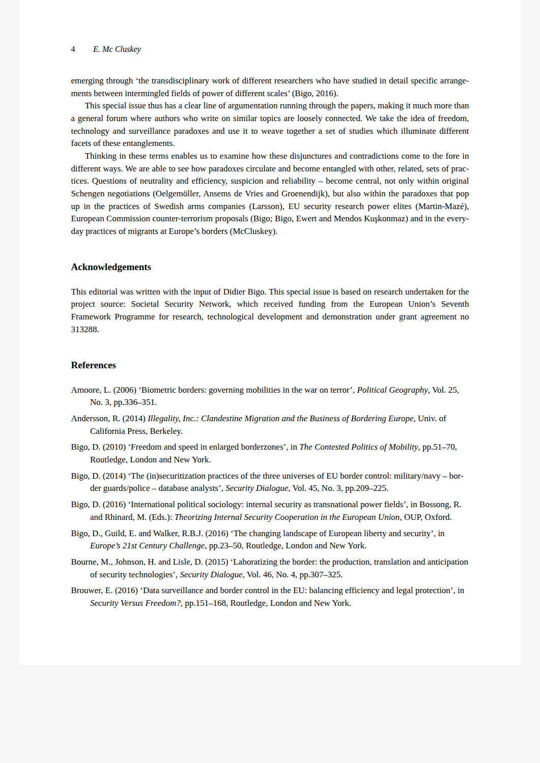4 E. Mc Cluskey
emerging through ‘the transdisciplinary work of different researchers who have studied in detail specific arrangements between intermingled fields of power of different scales’ (Bigo, 2016).
This special issue thus has a clear line of argumentation running through the papers, making it much more than a general forum where authors who write on similar topics are loosely connected. We take the idea of freedom, technology and surveillance paradoxes and use it to weave together a set of studies which illuminate different facets of these entanglements.
Thinking in these terms enables us to examine how these disjunctures and contradictions come to the fore in different ways. We are able to see how paradoxes circulate and become entangled with other, related, sets of practices. Questions of neutrality and efficiency, suspicion and reliability – become central, not only within original Schengen negotiations (Oelgemöller, Ansems de Vries and Groenendijk), but also within the paradoxes that pop up in the practices of Swedish arms companies (Larsson), EU security research power elites (Martin-Mazé), European Commission counter-terrorism proposals (Bigo; Bigo, Ewert and Mendos Kuşkonmaz) and in the everyday practices of migrants at Europe’s borders (McCluskey).
Acknowledgements
This editorial was written with the input of Didier Bigo. This special issue is based on research undertaken for the project source: Societal Security Network, which received funding from the European Union’s Seventh Framework Programme for research, technological development and demonstration under grant agreement no 313288.
References
Amoore, L. (2006) ‘Biometric borders: governing mobilities in the war on terror’, Political Geography, Vol. 25, No. 3, pp.336–351.
Andersson, R. (2014) Illegality, Inc.: Clandestine Migration and the Business of Bordering Europe, Univ. of California Press, Berkeley.
Bigo, D. (2010) ‘Freedom and speed in enlarged borderzones’, in The Contested Politics of Mobility, pp.51–70, Routledge, London and New York.
Bigo, D. (2014) ‘The (in)securitization practices of the three universes of EU border control: military/navy – border guards/police – database analysts’, Security Dialogue, Vol. 45, No. 3, pp.209–225.
Bigo, D. (2016) ‘International political sociology: internal security as transnational power fields’, in Bossong, R. and Rhinard, M. (Eds.): Theorizing Internal Security Cooperation in the European Union, OUP, Oxford.
Bigo, D., Guild, E. and Walker, R.B.J. (2016) ‘The changing landscape of European liberty and security’, in Europe’s 21st Century Challenge, pp.23–50, Routledge, London and New York.
Bourne, M., Johnson, H. and Lisle, D. (2015) ‘Laboratizing the border: the production, translation and anticipation of security technologies’, Security Dialogue, Vol. 46, No. 4, pp.307–325.
Brouwer, E. (2016) ‘Data surveillance and border control in the EU: balancing efficiency and legal protection’, in Security Versus Freedom?, pp.151–168, Routledge, London and New York.